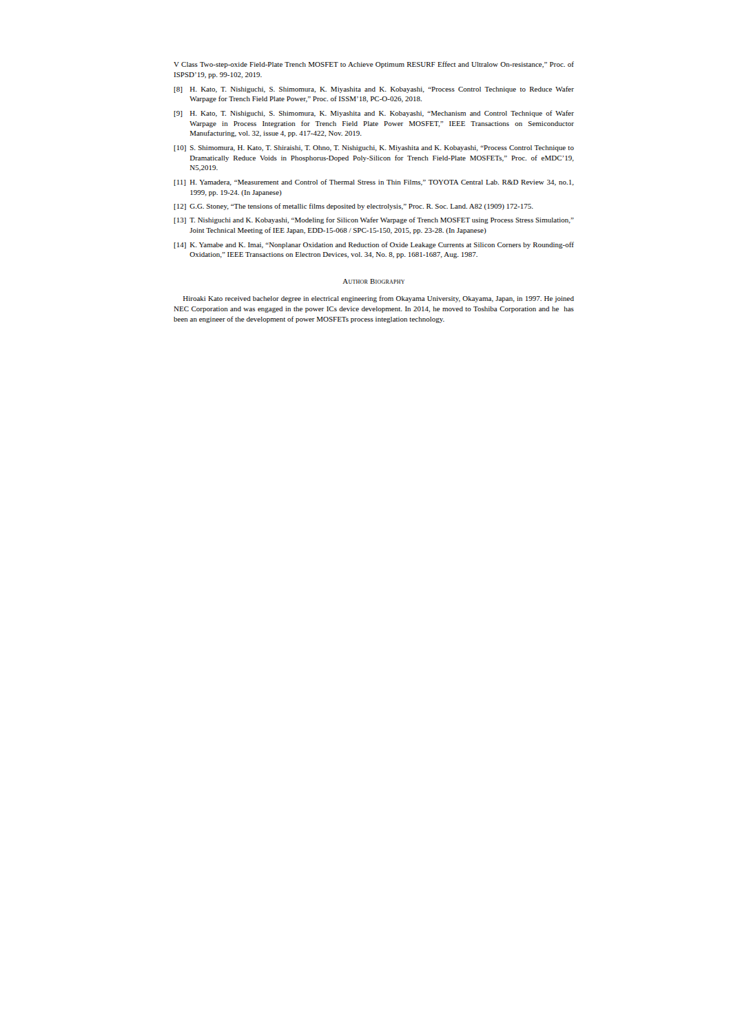V Class Two-step-oxide Field-Plate Trench MOSFET to Achieve Optimum RESURF Effect and Ultralow On-resistance,” Proc. of ISPSD’19, pp. 99-102, 2019.
[8] H. Kato, T. Nishiguchi, S. Shimomura, K. Miyashita and K. Kobayashi, “Process Control Technique to Reduce Wafer Warpage for Trench Field Plate Power,” Proc. of ISSM’18, PC-O-026, 2018.
[9] H. Kato, T. Nishiguchi, S. Shimomura, K. Miyashita and K. Kobayashi, “Mechanism and Control Technique of Wafer Warpage in Process Integration for Trench Field Plate Power MOSFET,” IEEE Transactions on Semiconductor Manufacturing, vol. 32, issue 4, pp. 417-422, Nov. 2019.
[10] S. Shimomura, H. Kato, T. Shiraishi, T. Ohno, T. Nishiguchi, K. Miyashita and K. Kobayashi, “Process Control Technique to Dramatically Reduce Voids in Phosphorus-Doped Poly-Silicon for Trench Field-Plate MOSFETs,” Proc. of eMDC’19, N5,2019.
[11] H. Yamadera, “Measurement and Control of Thermal Stress in Thin Films,” TOYOTA Central Lab. R&D Review 34, no.1, 1999, pp. 19-24. (In Japanese)
[12] G.G. Stoney, “The tensions of metallic films deposited by electrolysis,” Proc. R. Soc. Land. A82 (1909) 172-175.
[13] T. Nishiguchi and K. Kobayashi, “Modeling for Silicon Wafer Warpage of Trench MOSFET using Process Stress Simulation,” Joint Technical Meeting of IEE Japan, EDD-15-068 / SPC-15-150, 2015, pp. 23-28. (In Japanese)
[14] K. Yamabe and K. Imai, “Nonplanar Oxidation and Reduction of Oxide Leakage Currents at Silicon Corners by Rounding-off Oxidation,” IEEE Transactions on Electron Devices, vol. 34, No. 8, pp. 1681-1687, Aug. 1987.
Author Biography
Hiroaki Kato received bachelor degree in electrical engineering from Okayama University, Okayama, Japan, in 1997. He joined NEC Corporation and was engaged in the power ICs device development. In 2014, he moved to Toshiba Corporation and he has been an engineer of the development of power MOSFETs process integlation technology.